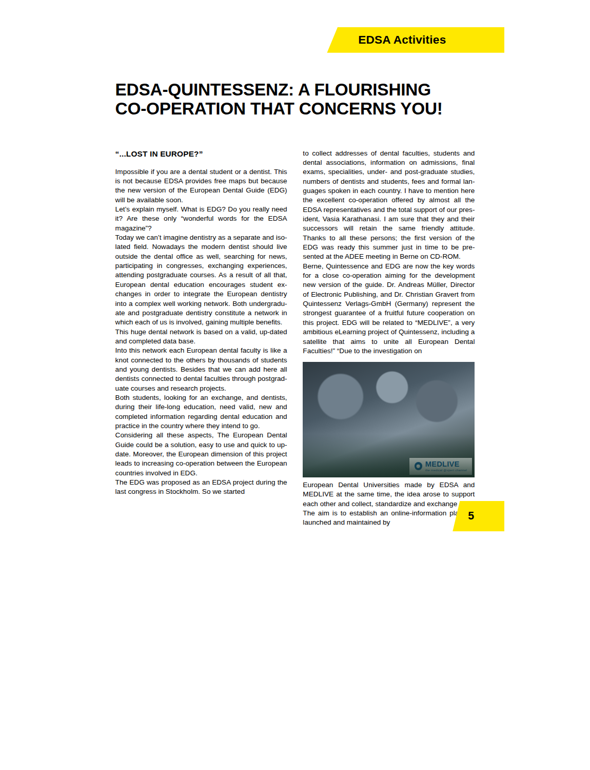EDSA Activities
EDSA-QUINTESSENZ: A FLOURISHING
CO-OPERATION THAT CONCERNS YOU!
“...LOST IN EUROPE?”
Impossible if you are a dental student or a dentist. This is not because EDSA provides free maps but because the new version of the European Dental Guide (EDG) will be available soon.
Let’s explain myself. What is EDG? Do you really need it? Are these only “wonderful words for the EDSA magazine”?
Today we can’t imagine dentistry as a separate and isolated field. Nowadays the modern dentist should live outside the dental office as well, searching for news, participating in congresses, exchanging experiences, attending postgraduate courses. As a result of all that, European dental education encourages student exchanges in order to integrate the European dentistry into a complex well working network. Both undergraduate and postgraduate dentistry constitute a network in which each of us is involved, gaining multiple benefits.
This huge dental network is based on a valid, up-dated and completed data base.
Into this network each European dental faculty is like a knot connected to the others by thousands of students and young dentists. Besides that we can add here all dentists connected to dental faculties through postgraduate courses and research projects.
Both students, looking for an exchange, and dentists, during their life-long education, need valid, new and completed information regarding dental education and practice in the country where they intend to go.
Considering all these aspects, The European Dental Guide could be a solution, easy to use and quick to update. Moreover, the European dimension of this project leads to increasing co-operation between the European countries involved in EDG.
The EDG was proposed as an EDSA project during the last congress in Stockholm. So we started
to collect addresses of dental faculties, students and dental associations, information on admissions, final exams, specialities, under- and post-graduate studies, numbers of dentists and students, fees and formal languages spoken in each country. I have to mention here the excellent co-operation offered by almost all the EDSA representatives and the total support of our president, Vasia Karathanasi. I am sure that they and their successors will retain the same friendly attitude. Thanks to all these persons; the first version of the EDG was ready this summer just in time to be presented at the ADEE meeting in Berne on CD-ROM.
Berne, Quintessence and EDG are now the key words for a close co-operation aiming for the development new version of the guide. Dr. Andreas Müller, Director of Electronic Publishing, and Dr. Christian Gravert from Quintessenz Verlags-GmbH (Germany) represent the strongest guarantee of a fruitful future cooperation on this project. EDG will be related to “MEDLIVE”, a very ambitious eLearning project of Quintessenz, including a satellite that aims to unite all European Dental Faculties!” “Due to the investigation on
MEDLIVE
the medical @xpert channel
European Dental Universities made by EDSA and MEDLIVE at the same time, the idea arose to support each other and collect, standardize and exchange data. The aim is to establish an online-information platform launched and maintained by
5